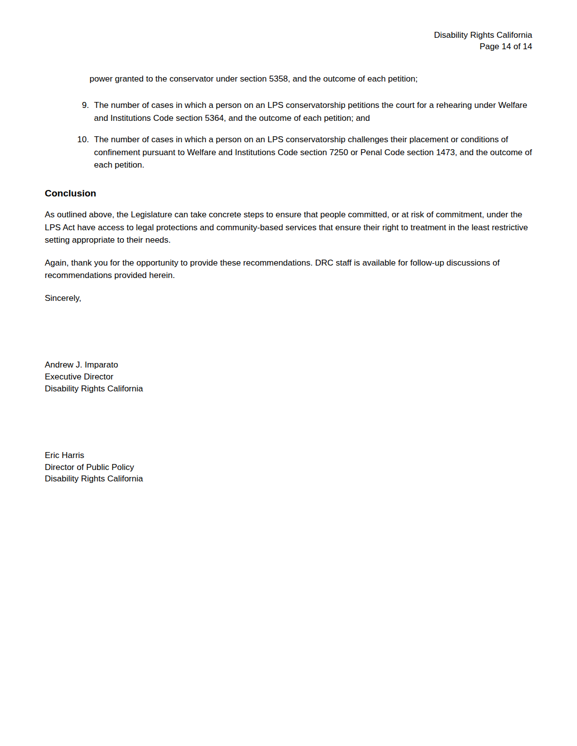Disability Rights California
Page 14 of 14
power granted to the conservator under section 5358, and the outcome of each petition;
9. The number of cases in which a person on an LPS conservatorship petitions the court for a rehearing under Welfare and Institutions Code section 5364, and the outcome of each petition; and
10. The number of cases in which a person on an LPS conservatorship challenges their placement or conditions of confinement pursuant to Welfare and Institutions Code section 7250 or Penal Code section 1473, and the outcome of each petition.
Conclusion
As outlined above, the Legislature can take concrete steps to ensure that people committed, or at risk of commitment, under the LPS Act have access to legal protections and community-based services that ensure their right to treatment in the least restrictive setting appropriate to their needs.
Again, thank you for the opportunity to provide these recommendations. DRC staff is available for follow-up discussions of recommendations provided herein.
Sincerely,
Andrew J. Imparato
Executive Director
Disability Rights California
Eric Harris
Director of Public Policy
Disability Rights California